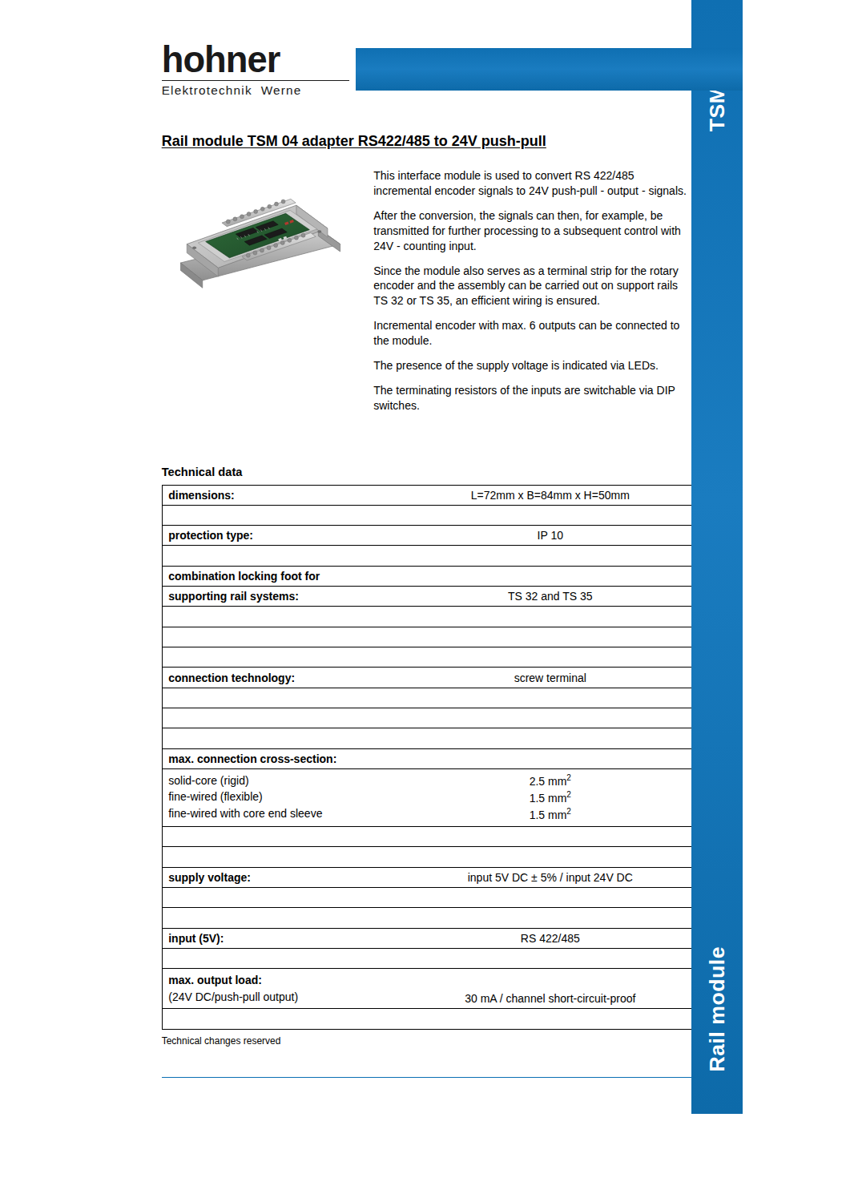TSM 04
Rail module
hohner
Elektrotechnik Werne
Rail module TSM 04 adapter RS422/485 to 24V push-pull
This interface module is used to convert RS 422/485 incremental encoder signals to 24V push-pull - output - signals.
After the conversion, the signals can then, for example, be transmitted for further processing to a subsequent control with 24V - counting input.
Since the module also serves as a terminal strip for the rotary encoder and the assembly can be carried out on support rails TS 32 or TS 35, an efficient wiring is ensured.
Incremental encoder with max. 6 outputs can be connected to the module.
The presence of the supply voltage is indicated via LEDs.
The terminating resistors of the inputs are switchable via DIP switches.
Technical data
| dimensions: | L=72mm x B=84mm x H=50mm |
| protection type: | IP 10 |
| combination locking foot for | |
| supporting rail systems: | TS 32 and TS 35 |
| connection technology: | screw terminal |
| max. connection cross-section: | |
| solid-core (rigid) fine-wired (flexible) fine-wired with core end sleeve | 2.5 mm 2 1.5 mm 2 1.5 mm 2 |
| supply voltage: | input 5V DC ± 5% / input 24V DC |
| input (5V): | RS 422/485 |
| max. output load: (24V DC/push-pull output) | 30 mA / channel short-circuit-proof |
Technical changes reserved